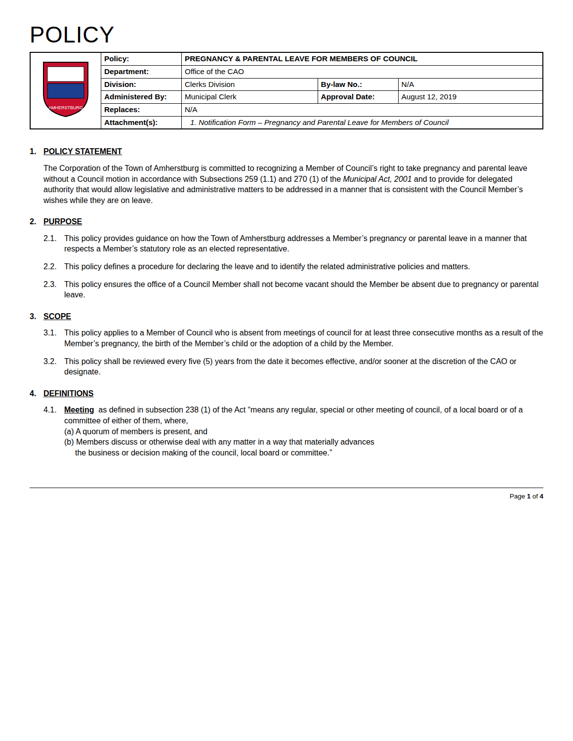POLICY
| | Policy: | PREGNANCY & PARENTAL LEAVE FOR MEMBERS OF COUNCIL |
| Department: | Office of the CAO |
| Division: | Clerks Division | By-law No.: | N/A |
| Administered By: | Municipal Clerk | Approval Date: | August 12, 2019 |
| Replaces: | N/A |
| Attachment(s): | Notification Form – Pregnancy and Parental Leave for Members of Council |
1. POLICY STATEMENT
The Corporation of the Town of Amherstburg is committed to recognizing a Member of Council’s right to take pregnancy and parental leave without a Council motion in accordance with Subsections 259 (1.1) and 270 (1) of the Municipal Act, 2001 and to provide for delegated authority that would allow legislative and administrative matters to be addressed in a manner that is consistent with the Council Member’s wishes while they are on leave.
2. PURPOSE
2.1. This policy provides guidance on how the Town of Amherstburg addresses a Member’s pregnancy or parental leave in a manner that respects a Member’s statutory role as an elected representative.
2.2. This policy defines a procedure for declaring the leave and to identify the related administrative policies and matters.
2.3. This policy ensures the office of a Council Member shall not become vacant should the Member be absent due to pregnancy or parental leave.
3. SCOPE
3.1. This policy applies to a Member of Council who is absent from meetings of council for at least three consecutive months as a result of the Member’s pregnancy, the birth of the Member’s child or the adoption of a child by the Member.
3.2. This policy shall be reviewed every five (5) years from the date it becomes effective, and/or sooner at the discretion of the CAO or designate.
4. DEFINITIONS
4.1. Meeting as defined in subsection 238 (1) of the Act “means any regular, special or other meeting of council, of a local board or of a committee of either of them, where, (a) A quorum of members is present, and (b) Members discuss or otherwise deal with any matter in a way that materially advances the business or decision making of the council, local board or committee.”
Page 1 of 4